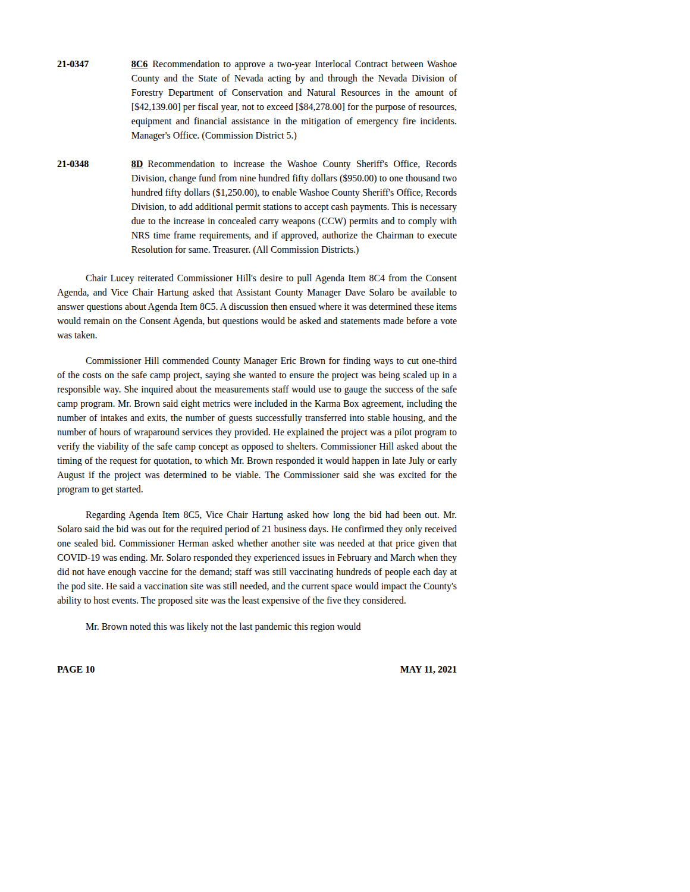21-0347
8C6 Recommendation to approve a two-year Interlocal Contract between Washoe County and the State of Nevada acting by and through the Nevada Division of Forestry Department of Conservation and Natural Resources in the amount of [$42,139.00] per fiscal year, not to exceed [$84,278.00] for the purpose of resources, equipment and financial assistance in the mitigation of emergency fire incidents. Manager's Office. (Commission District 5.)
21-0348
8DRecommendation to increase the Washoe County Sheriff's Office, Records Division, change fund from nine hundred fifty dollars ($950.00) to one thousand two hundred fifty dollars ($1,250.00), to enable Washoe County Sheriff's Office, Records Division, to add additional permit stations to accept cash payments. This is necessary due to the increase in concealed carry weapons (CCW) permits and to comply with NRS time frame requirements, and if approved, authorize the Chairman to execute Resolution for same. Treasurer. (All Commission Districts.)
Chair Lucey reiterated Commissioner Hill's desire to pull Agenda Item 8C4 from the Consent Agenda, and Vice Chair Hartung asked that Assistant County Manager Dave Solaro be available to answer questions about Agenda Item 8C5. A discussion then ensued where it was determined these items would remain on the Consent Agenda, but questions would be asked and statements made before a vote was taken.
Commissioner Hill commended County Manager Eric Brown for finding ways to cut one-third of the costs on the safe camp project, saying she wanted to ensure the project was being scaled up in a responsible way. She inquired about the measurements staff would use to gauge the success of the safe camp program. Mr. Brown said eight metrics were included in the Karma Box agreement, including the number of intakes and exits, the number of guests successfully transferred into stable housing, and the number of hours of wraparound services they provided. He explained the project was a pilot program to verify the viability of the safe camp concept as opposed to shelters. Commissioner Hill asked about the timing of the request for quotation, to which Mr. Brown responded it would happen in late July or early August if the project was determined to be viable. The Commissioner said she was excited for the program to get started.
Regarding Agenda Item 8C5, Vice Chair Hartung asked how long the bid had been out. Mr. Solaro said the bid was out for the required period of 21 business days. He confirmed they only received one sealed bid. Commissioner Herman asked whether another site was needed at that price given that COVID-19 was ending. Mr. Solaro responded they experienced issues in February and March when they did not have enough vaccine for the demand; staff was still vaccinating hundreds of people each day at the pod site. He said a vaccination site was still needed, and the current space would impact the County's ability to host events. The proposed site was the least expensive of the five they considered.
Mr. Brown noted this was likely not the last pandemic this region would
PAGE 10 MAY 11, 2021